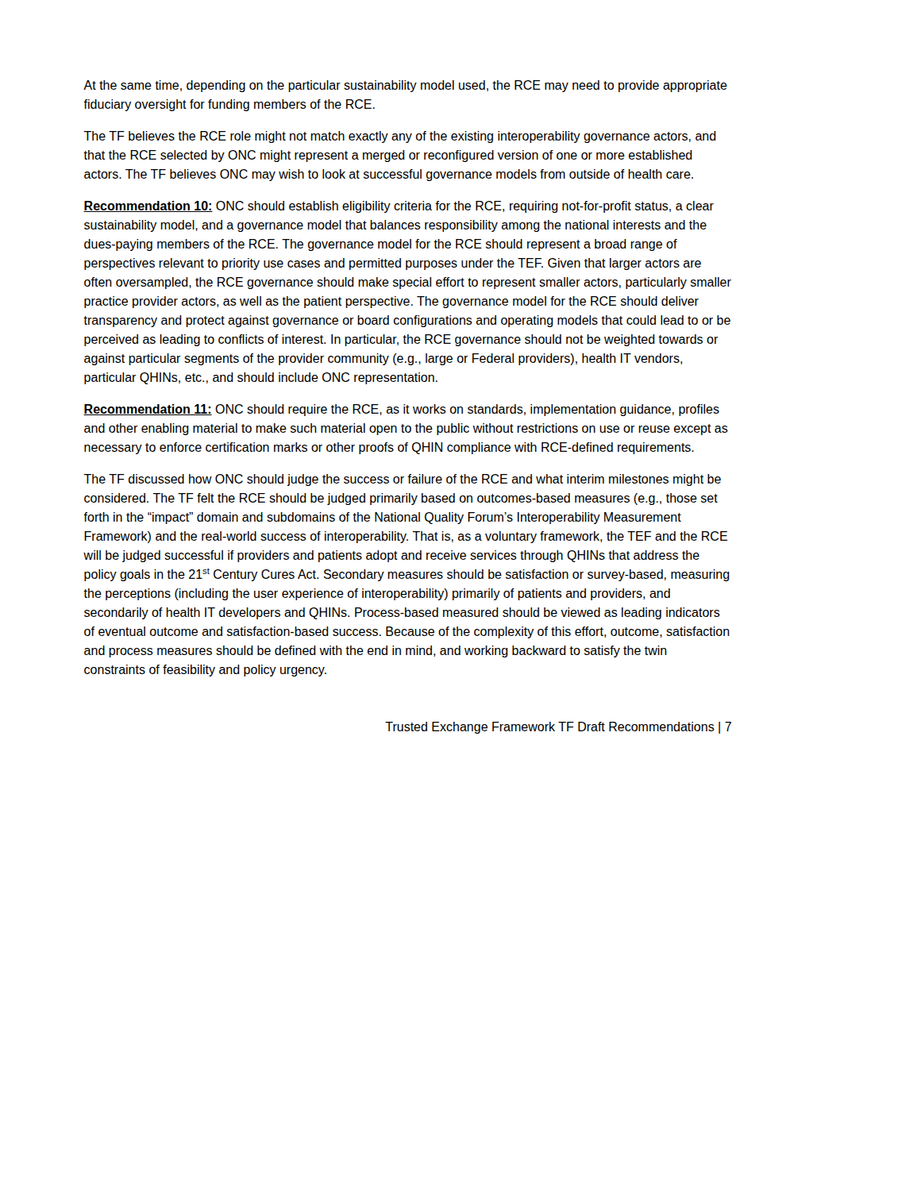At the same time, depending on the particular sustainability model used, the RCE may need to provide appropriate fiduciary oversight for funding members of the RCE.
The TF believes the RCE role might not match exactly any of the existing interoperability governance actors, and that the RCE selected by ONC might represent a merged or reconfigured version of one or more established actors. The TF believes ONC may wish to look at successful governance models from outside of health care.
Recommendation 10: ONC should establish eligibility criteria for the RCE, requiring not-for-profit status, a clear sustainability model, and a governance model that balances responsibility among the national interests and the dues-paying members of the RCE. The governance model for the RCE should represent a broad range of perspectives relevant to priority use cases and permitted purposes under the TEF. Given that larger actors are often oversampled, the RCE governance should make special effort to represent smaller actors, particularly smaller practice provider actors, as well as the patient perspective. The governance model for the RCE should deliver transparency and protect against governance or board configurations and operating models that could lead to or be perceived as leading to conflicts of interest. In particular, the RCE governance should not be weighted towards or against particular segments of the provider community (e.g., large or Federal providers), health IT vendors, particular QHINs, etc., and should include ONC representation.
Recommendation 11: ONC should require the RCE, as it works on standards, implementation guidance, profiles and other enabling material to make such material open to the public without restrictions on use or reuse except as necessary to enforce certification marks or other proofs of QHIN compliance with RCE-defined requirements.
The TF discussed how ONC should judge the success or failure of the RCE and what interim milestones might be considered. The TF felt the RCE should be judged primarily based on outcomes-based measures (e.g., those set forth in the “impact” domain and subdomains of the National Quality Forum’s Interoperability Measurement Framework) and the real-world success of interoperability. That is, as a voluntary framework, the TEF and the RCE will be judged successful if providers and patients adopt and receive services through QHINs that address the policy goals in the 21st Century Cures Act. Secondary measures should be satisfaction or survey-based, measuring the perceptions (including the user experience of interoperability) primarily of patients and providers, and secondarily of health IT developers and QHINs. Process-based measured should be viewed as leading indicators of eventual outcome and satisfaction-based success. Because of the complexity of this effort, outcome, satisfaction and process measures should be defined with the end in mind, and working backward to satisfy the twin constraints of feasibility and policy urgency.
Trusted Exchange Framework TF Draft Recommendations | 7